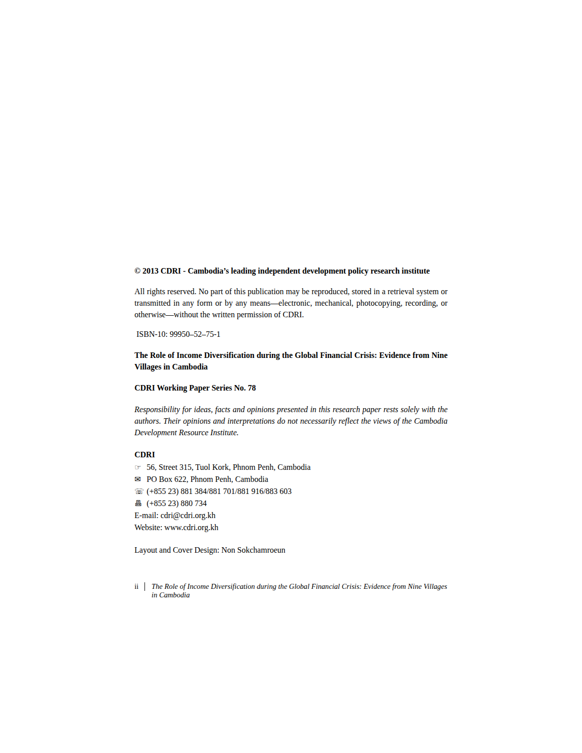© 2013 CDRI - Cambodia’s leading independent development policy research institute
All rights reserved. No part of this publication may be reproduced, stored in a retrieval system or transmitted in any form or by any means—electronic, mechanical, photocopying, recording, or otherwise—without the written permission of CDRI.
ISBN-10: 99950–52–75-1
The Role of Income Diversification during the Global Financial Crisis: Evidence from Nine Villages in Cambodia
CDRI Working Paper Series No. 78
Responsibility for ideas, facts and opinions presented in this research paper rests solely with the authors. Their opinions and interpretations do not necessarily reflect the views of the Cambodia Development Resource Institute.
CDRI
☞56, Street 315, Tuol Kork, Phnom Penh, Cambodia ✉PO Box 622, Phnom Penh, Cambodia ☏(+855 23) 881 384/881 701/881 916/883 603 🖷(+855 23) 880 734 E-mail: cdri@cdri.org.kh Website: www.cdri.org.kh
Layout and Cover Design: Non Sokchamroeun
ii The Role of Income Diversification during the Global Financial Crisis: Evidence from Nine Villages in Cambodia